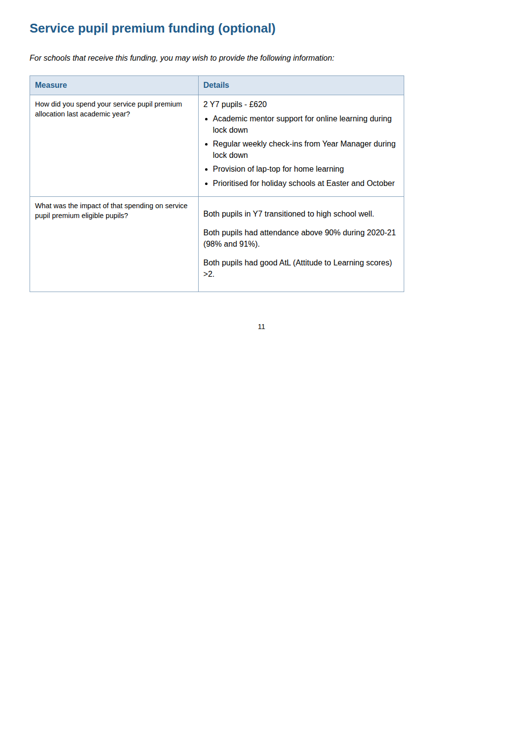Service pupil premium funding (optional)
For schools that receive this funding, you may wish to provide the following information:
| Measure | Details |
| --- | --- |
| How did you spend your service pupil premium allocation last academic year? | 2 Y7 pupils - £620 Academic mentor support for online learning during lock down Regular weekly check-ins from Year Manager during lock down Provision of lap-top for home learning Prioritised for holiday schools at Easter and October |
| What was the impact of that spending on service pupil premium eligible pupils? | Both pupils in Y7 transitioned to high school well. Both pupils had attendance above 90% during 2020-21 (98% and 91%). Both pupils had good AtL (Attitude to Learning scores) >2. |
11